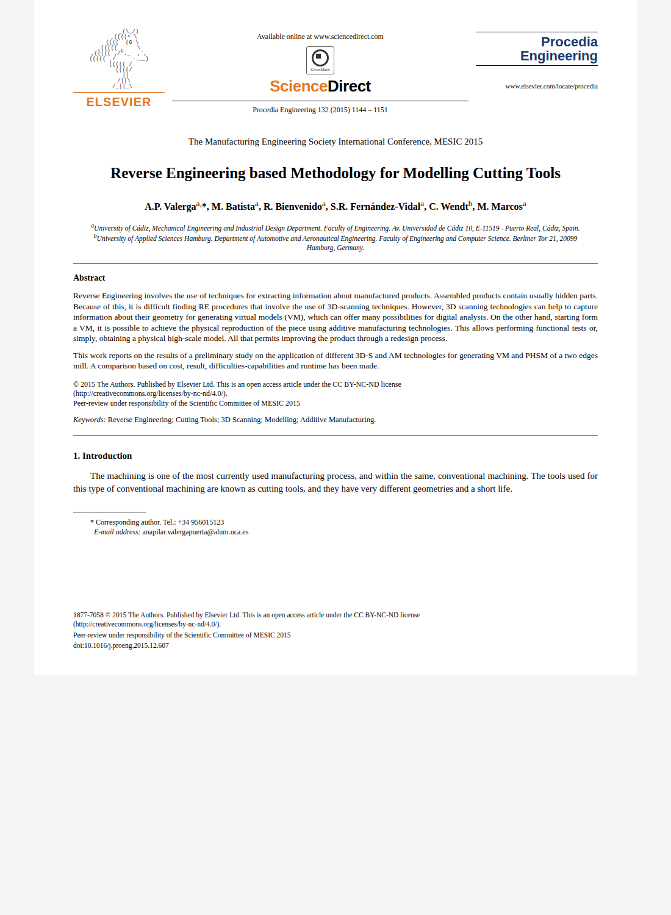_(\_/) ,((((^`\ (((( (6 \ ,((((( , \ ,((((( ,/"._ ,`, ((((( ,/ `-.__) ((((( / `((((/ || /||\ /_||_\
ELSEVIER
Available online at www.sciencedirect.com
CrossMark
Science Direct
Procedia Engineering 132 (2015) 1144 – 1151
Procedia
Engineering
www.elsevier.com/locate/procedia
The Manufacturing Engineering Society International Conference, MESIC 2015
Reverse Engineering based Methodology for Modelling Cutting Tools
A.P. Valergaa,*, M. Batistaa, R. Bienvenidoa, S.R. Fernández-Vidala, C. Wendtb, M. Marcosa
aUniversity of Cádiz, Mechanical Engineering and Industrial Design Department. Faculty of Engineering. Av. Universidad de Cádiz 10, E-11519 - Puerto Real, Cádiz, Spain.
bUniversity of Applied Sciences Hamburg. Department of Automotive and Aeronautical Engineering. Faculty of Engineering and Computer Science. Berliner Tor 21, 20099 Hamburg, Germany.
Abstract
Reverse Engineering involves the use of techniques for extracting information about manufactured products. Assembled products contain usually hidden parts. Because of this, it is difficult finding RE procedures that involve the use of 3D-scanning techniques. However, 3D scanning technologies can help to capture information about their geometry for generating virtual models (VM), which can offer many possibilities for digital analysis. On the other hand, starting form a VM, it is possible to achieve the physical reproduction of the piece using additive manufacturing technologies. This allows performing functional tests or, simply, obtaining a physical high-scale model. All that permits improving the product through a redesign process.
This work reports on the results of a preliminary study on the application of different 3D-S and AM technologies for generating VM and PHSM of a two edges mill. A comparison based on cost, result, difficulties-capabilities and runtime has been made.
© 2015 The Authors. Published by Elsevier Ltd. This is an open access article under the CC BY-NC-ND license
(http://creativecommons.org/licenses/by-nc-nd/4.0/).
Peer-review under responsibility of the Scientific Committee of MESIC 2015
Keywords: Reverse Engineering; Cutting Tools; 3D Scanning; Modelling; Additive Manufacturing.
1. Introduction
The machining is one of the most currently used manufacturing process, and within the same, conventional machining. The tools used for this type of conventional machining are known as cutting tools, and they have very different geometries and a short life.
* Corresponding author. Tel.: +34 956015123
E-mail address: anapilar.valergapuerta@alum.uca.es
1877-7058 © 2015 The Authors. Published by Elsevier Ltd. This is an open access article under the CC BY-NC-ND license
(http://creativecommons.org/licenses/by-nc-nd/4.0/).
Peer-review under responsibility of the Scientific Committee of MESIC 2015
doi:10.1016/j.proeng.2015.12.607